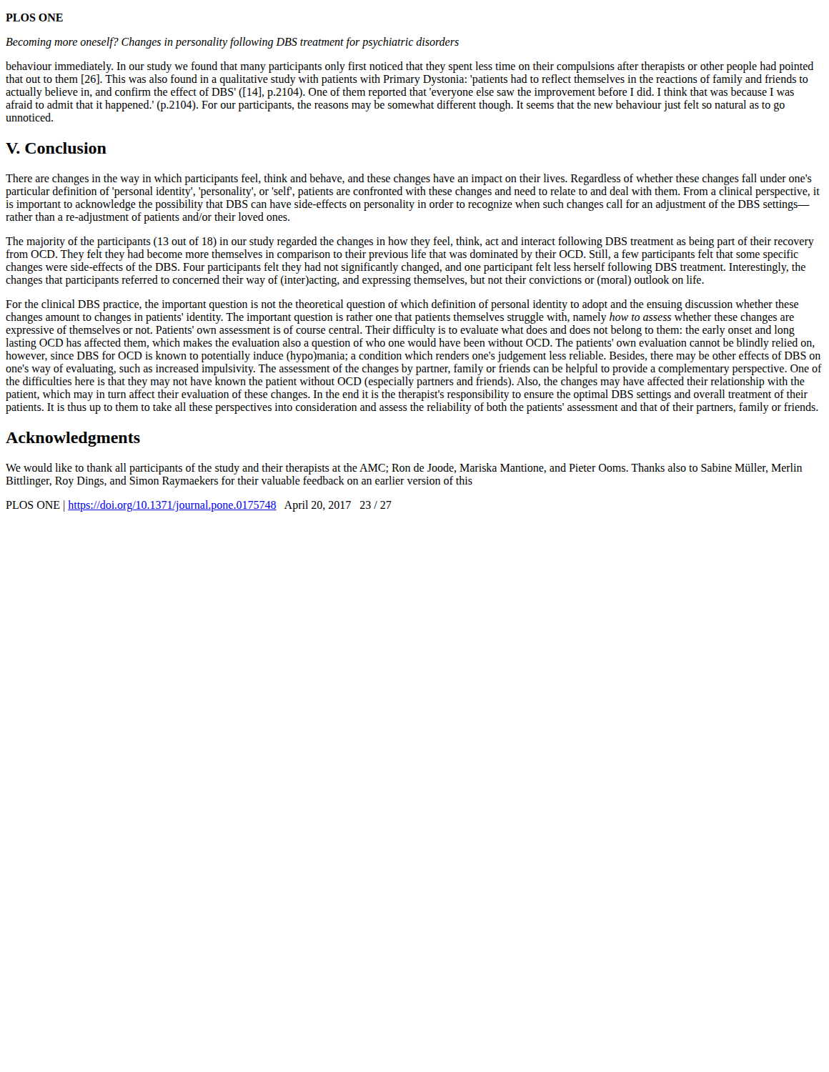PLOS ONE
Becoming more oneself? Changes in personality following DBS treatment for psychiatric disorders
behaviour immediately. In our study we found that many participants only first noticed that they spent less time on their compulsions after therapists or other people had pointed that out to them [26]. This was also found in a qualitative study with patients with Primary Dystonia: 'patients had to reflect themselves in the reactions of family and friends to actually believe in, and confirm the effect of DBS' ([14], p.2104). One of them reported that 'everyone else saw the improvement before I did. I think that was because I was afraid to admit that it happened.' (p.2104). For our participants, the reasons may be somewhat different though. It seems that the new behaviour just felt so natural as to go unnoticed.
V. Conclusion
There are changes in the way in which participants feel, think and behave, and these changes have an impact on their lives. Regardless of whether these changes fall under one's particular definition of 'personal identity', 'personality', or 'self', patients are confronted with these changes and need to relate to and deal with them. From a clinical perspective, it is important to acknowledge the possibility that DBS can have side-effects on personality in order to recognize when such changes call for an adjustment of the DBS settings—rather than a re-adjustment of patients and/or their loved ones.
The majority of the participants (13 out of 18) in our study regarded the changes in how they feel, think, act and interact following DBS treatment as being part of their recovery from OCD. They felt they had become more themselves in comparison to their previous life that was dominated by their OCD. Still, a few participants felt that some specific changes were side-effects of the DBS. Four participants felt they had not significantly changed, and one participant felt less herself following DBS treatment. Interestingly, the changes that participants referred to concerned their way of (inter)acting, and expressing themselves, but not their convictions or (moral) outlook on life.
For the clinical DBS practice, the important question is not the theoretical question of which definition of personal identity to adopt and the ensuing discussion whether these changes amount to changes in patients' identity. The important question is rather one that patients themselves struggle with, namely how to assess whether these changes are expressive of themselves or not. Patients' own assessment is of course central. Their difficulty is to evaluate what does and does not belong to them: the early onset and long lasting OCD has affected them, which makes the evaluation also a question of who one would have been without OCD. The patients' own evaluation cannot be blindly relied on, however, since DBS for OCD is known to potentially induce (hypo)mania; a condition which renders one's judgement less reliable. Besides, there may be other effects of DBS on one's way of evaluating, such as increased impulsivity. The assessment of the changes by partner, family or friends can be helpful to provide a complementary perspective. One of the difficulties here is that they may not have known the patient without OCD (especially partners and friends). Also, the changes may have affected their relationship with the patient, which may in turn affect their evaluation of these changes. In the end it is the therapist's responsibility to ensure the optimal DBS settings and overall treatment of their patients. It is thus up to them to take all these perspectives into consideration and assess the reliability of both the patients' assessment and that of their partners, family or friends.
Acknowledgments
We would like to thank all participants of the study and their therapists at the AMC; Ron de Joode, Mariska Mantione, and Pieter Ooms. Thanks also to Sabine Müller, Merlin Bittlinger, Roy Dings, and Simon Raymaekers for their valuable feedback on an earlier version of this
PLOS ONE | https://doi.org/10.1371/journal.pone.0175748 April 20, 2017 23 / 27